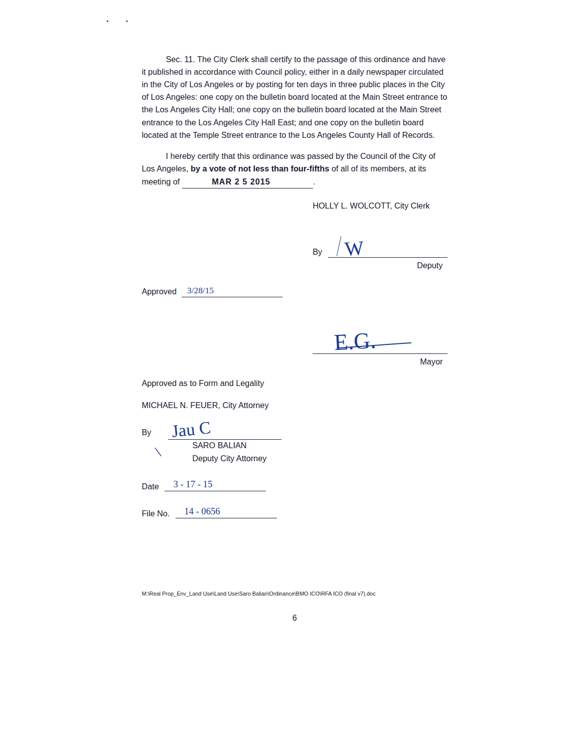• •
Sec. 11. The City Clerk shall certify to the passage of this ordinance and have it published in accordance with Council policy, either in a daily newspaper circulated in the City of Los Angeles or by posting for ten days in three public places in the City of Los Angeles: one copy on the bulletin board located at the Main Street entrance to the Los Angeles City Hall; one copy on the bulletin board located at the Main Street entrance to the Los Angeles City Hall East; and one copy on the bulletin board located at the Temple Street entrance to the Los Angeles County Hall of Records.
I hereby certify that this ordinance was passed by the Council of the City of Los Angeles, by a vote of not less than four-fifths of all of its members, at its meeting of MAR 2 5 2015.
HOLLY L. WOLCOTT, City Clerk
By W
Deputy
Approved 3/28/15
E.G.
Mayor
Approved as to Form and Legality
MICHAEL N. FEUER, City Attorney
By Jau C / SARO BALIAN Deputy City Attorney
Date 3 - 17 - 15
File No. 14 - 0656
M:\Real Prop_Env_Land Use\Land Use\Saro Balian\Ordinance\BMO ICO\RFA ICO (final v7).doc
6